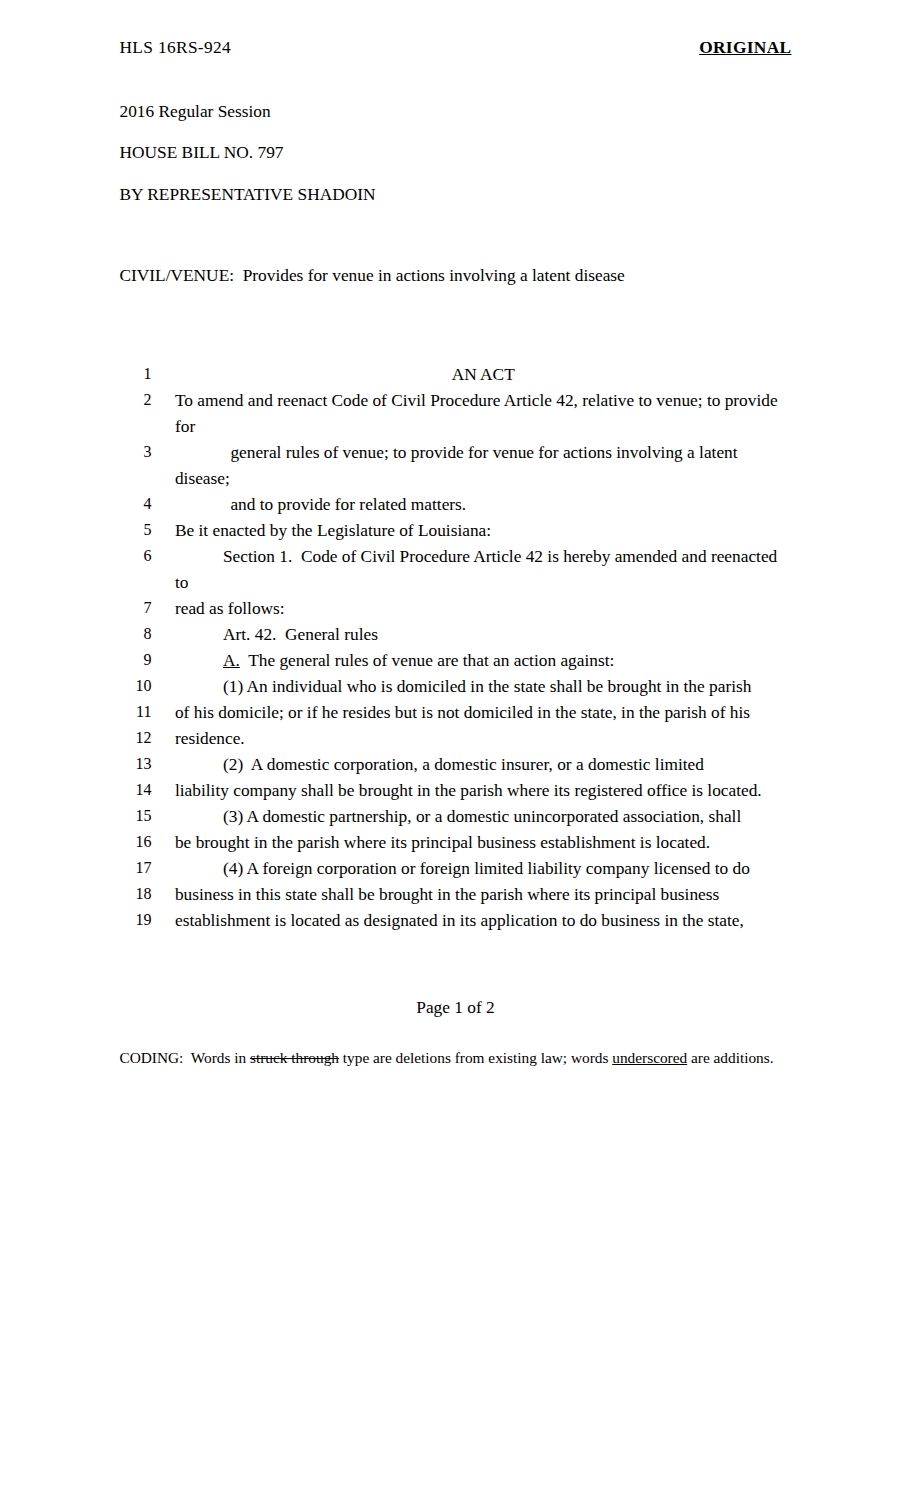HLS 16RS-924 ORIGINAL
2016 Regular Session
HOUSE BILL NO. 797
BY REPRESENTATIVE SHADOIN
CIVIL/VENUE: Provides for venue in actions involving a latent disease
AN ACT
To amend and reenact Code of Civil Procedure Article 42, relative to venue; to provide for
general rules of venue; to provide for venue for actions involving a latent disease;
and to provide for related matters.
Be it enacted by the Legislature of Louisiana:
Section 1. Code of Civil Procedure Article 42 is hereby amended and reenacted to
read as follows:
Art. 42. General rules
A. The general rules of venue are that an action against:
(1) An individual who is domiciled in the state shall be brought in the parish
of his domicile; or if he resides but is not domiciled in the state, in the parish of his
residence.
(2) A domestic corporation, a domestic insurer, or a domestic limited
liability company shall be brought in the parish where its registered office is located.
(3) A domestic partnership, or a domestic unincorporated association, shall
be brought in the parish where its principal business establishment is located.
(4) A foreign corporation or foreign limited liability company licensed to do
business in this state shall be brought in the parish where its principal business
establishment is located as designated in its application to do business in the state,
Page 1 of 2
CODING: Words in struck through type are deletions from existing law; words underscored are additions.